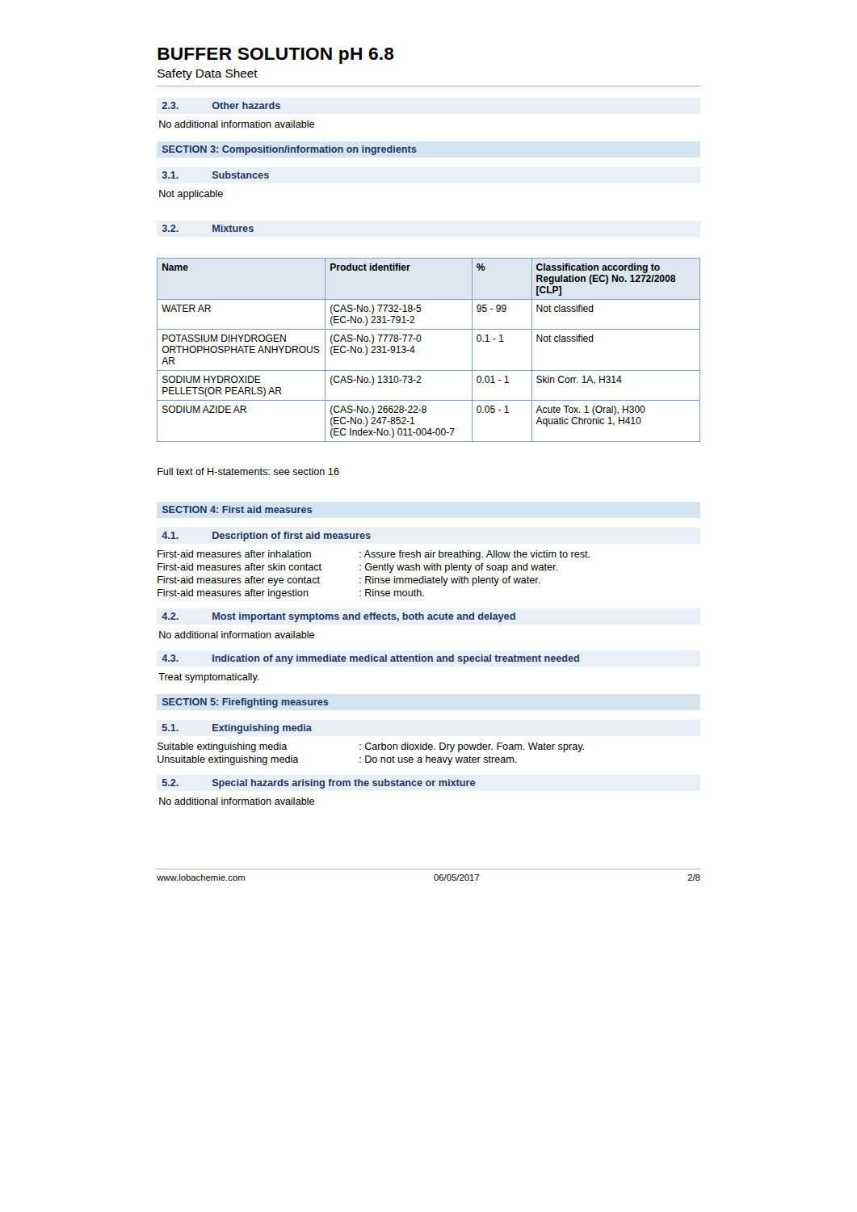BUFFER SOLUTION pH 6.8
Safety Data Sheet
2.3. Other hazards
No additional information available
SECTION 3: Composition/information on ingredients
3.1. Substances
Not applicable
3.2. Mixtures
| Name | Product identifier | % | Classification according to Regulation (EC) No. 1272/2008 [CLP] |
| --- | --- | --- | --- |
| WATER AR | (CAS-No.) 7732-18-5 (EC-No.) 231-791-2 | 95 - 99 | Not classified |
| POTASSIUM DIHYDROGEN ORTHOPHOSPHATE ANHYDROUS AR | (CAS-No.) 7778-77-0 (EC-No.) 231-913-4 | 0.1 - 1 | Not classified |
| SODIUM HYDROXIDE PELLETS(OR PEARLS) AR | (CAS-No.) 1310-73-2 | 0.01 - 1 | Skin Corr. 1A, H314 |
| SODIUM AZIDE AR | (CAS-No.) 26628-22-8 (EC-No.) 247-852-1 (EC Index-No.) 011-004-00-7 | 0.05 - 1 | Acute Tox. 1 (Oral), H300 Aquatic Chronic 1, H410 |
Full text of H-statements: see section 16
SECTION 4: First aid measures
4.1. Description of first aid measures
First-aid measures after inhalation
Assure fresh air breathing. Allow the victim to rest.
First-aid measures after skin contact
Gently wash with plenty of soap and water.
First-aid measures after eye contact
Rinse immediately with plenty of water.
First-aid measures after ingestion
Rinse mouth.
4.2. Most important symptoms and effects, both acute and delayed
No additional information available
4.3. Indication of any immediate medical attention and special treatment needed
Treat symptomatically.
SECTION 5: Firefighting measures
5.1. Extinguishing media
Suitable extinguishing media
Carbon dioxide. Dry powder. Foam. Water spray.
Unsuitable extinguishing media
Do not use a heavy water stream.
5.2. Special hazards arising from the substance or mixture
No additional information available
www.lobachemie.com
06/05/2017
2/8